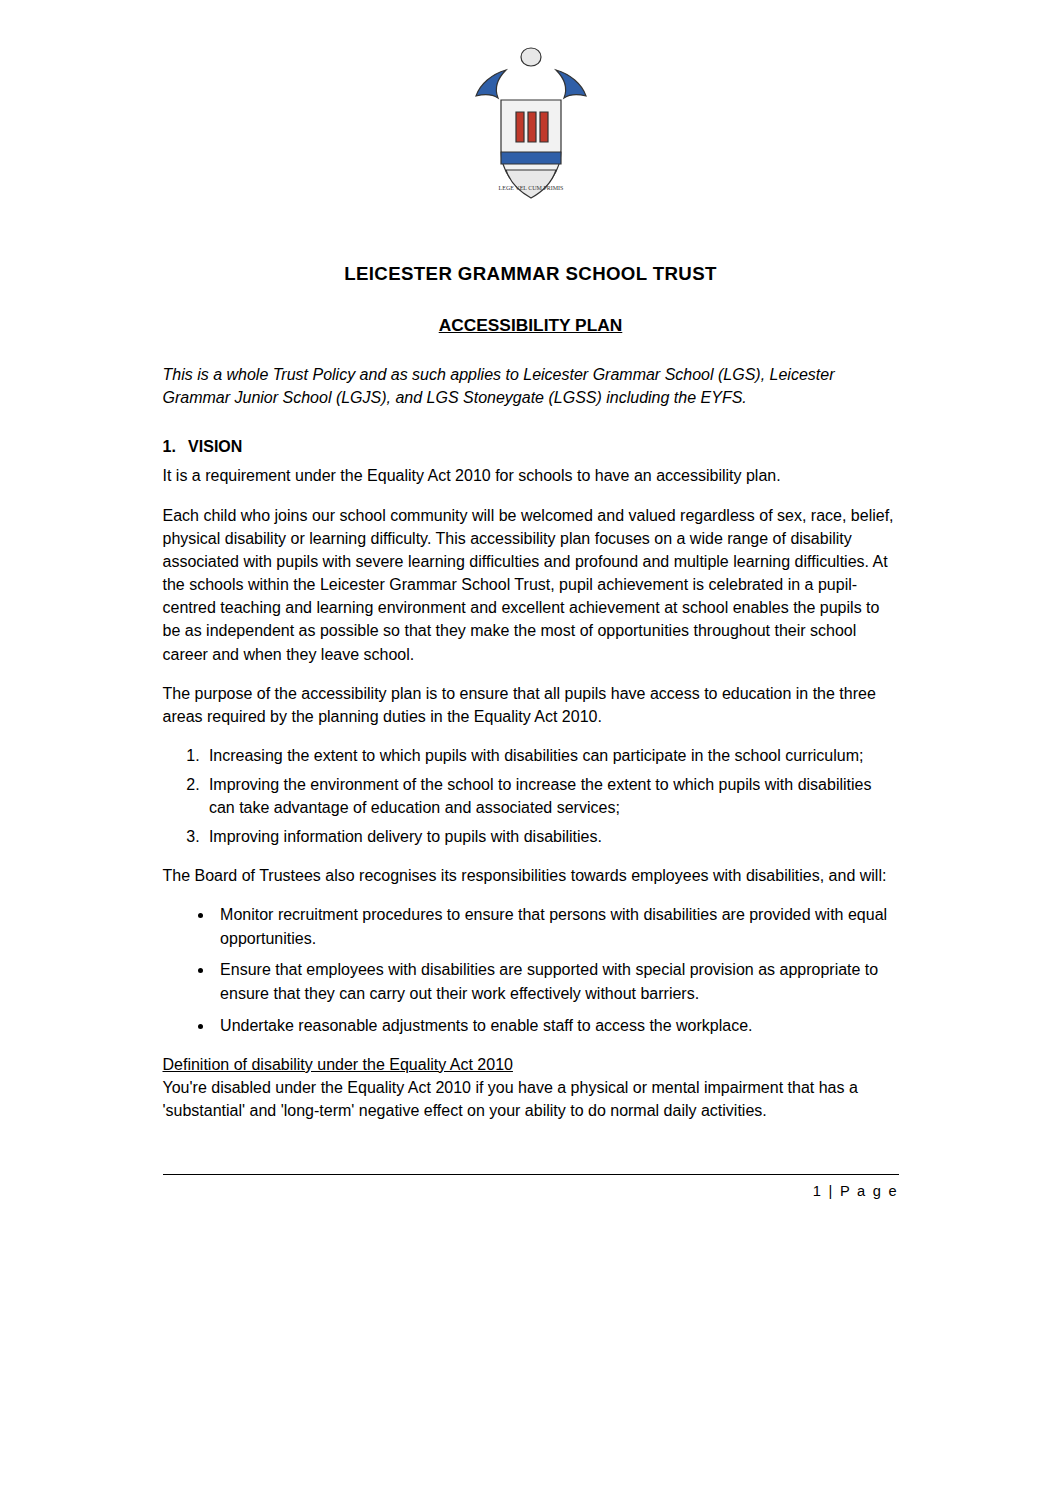LEICESTER GRAMMAR SCHOOL TRUST
ACCESSIBILITY PLAN
This is a whole Trust Policy and as such applies to Leicester Grammar School (LGS), Leicester Grammar Junior School (LGJS), and LGS Stoneygate (LGSS) including the EYFS.
1. VISION
It is a requirement under the Equality Act 2010 for schools to have an accessibility plan.
Each child who joins our school community will be welcomed and valued regardless of sex, race, belief, physical disability or learning difficulty. This accessibility plan focuses on a wide range of disability associated with pupils with severe learning difficulties and profound and multiple learning difficulties. At the schools within the Leicester Grammar School Trust, pupil achievement is celebrated in a pupil-centred teaching and learning environment and excellent achievement at school enables the pupils to be as independent as possible so that they make the most of opportunities throughout their school career and when they leave school.
The purpose of the accessibility plan is to ensure that all pupils have access to education in the three areas required by the planning duties in the Equality Act 2010.
Increasing the extent to which pupils with disabilities can participate in the school curriculum;
Improving the environment of the school to increase the extent to which pupils with disabilities can take advantage of education and associated services;
Improving information delivery to pupils with disabilities.
The Board of Trustees also recognises its responsibilities towards employees with disabilities, and will:
Monitor recruitment procedures to ensure that persons with disabilities are provided with equal opportunities.
Ensure that employees with disabilities are supported with special provision as appropriate to ensure that they can carry out their work effectively without barriers.
Undertake reasonable adjustments to enable staff to access the workplace.
Definition of disability under the Equality Act 2010
You're disabled under the Equality Act 2010 if you have a physical or mental impairment that has a 'substantial' and 'long-term' negative effect on your ability to do normal daily activities.
1 | P a g e